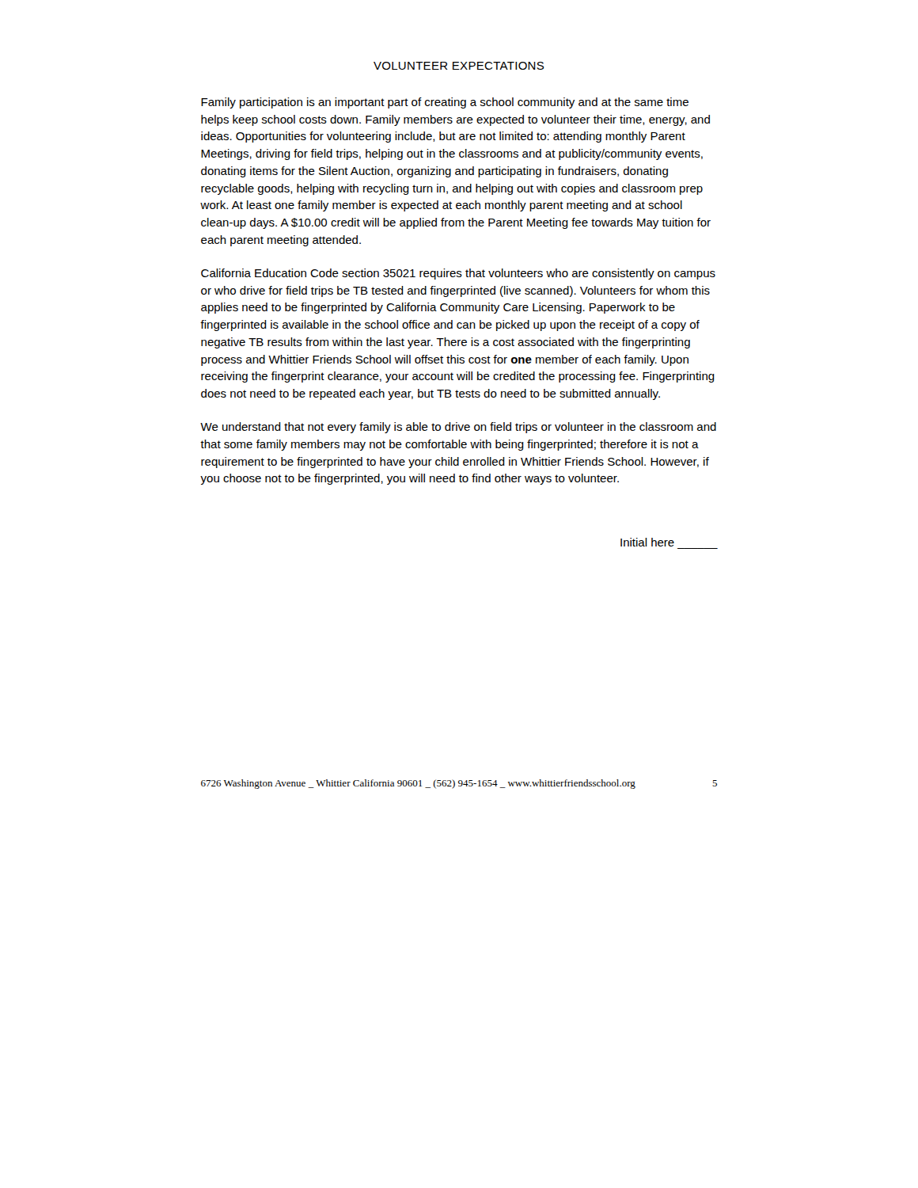VOLUNTEER EXPECTATIONS
Family participation is an important part of creating a school community and at the same time helps keep school costs down. Family members are expected to volunteer their time, energy, and ideas. Opportunities for volunteering include, but are not limited to: attending monthly Parent Meetings, driving for field trips, helping out in the classrooms and at publicity/community events, donating items for the Silent Auction, organizing and participating in fundraisers, donating recyclable goods, helping with recycling turn in, and helping out with copies and classroom prep work. At least one family member is expected at each monthly parent meeting and at school clean-up days. A $10.00 credit will be applied from the Parent Meeting fee towards May tuition for each parent meeting attended.
California Education Code section 35021 requires that volunteers who are consistently on campus or who drive for field trips be TB tested and fingerprinted (live scanned). Volunteers for whom this applies need to be fingerprinted by California Community Care Licensing. Paperwork to be fingerprinted is available in the school office and can be picked up upon the receipt of a copy of negative TB results from within the last year. There is a cost associated with the fingerprinting process and Whittier Friends School will offset this cost for one member of each family. Upon receiving the fingerprint clearance, your account will be credited the processing fee. Fingerprinting does not need to be repeated each year, but TB tests do need to be submitted annually.
We understand that not every family is able to drive on field trips or volunteer in the classroom and that some family members may not be comfortable with being fingerprinted; therefore it is not a requirement to be fingerprinted to have your child enrolled in Whittier Friends School. However, if you choose not to be fingerprinted, you will need to find other ways to volunteer.
Initial here ______
6726 Washington Avenue _ Whittier California 90601 _ (562) 945-1654 _ www.whittierfriendsschool.org 5